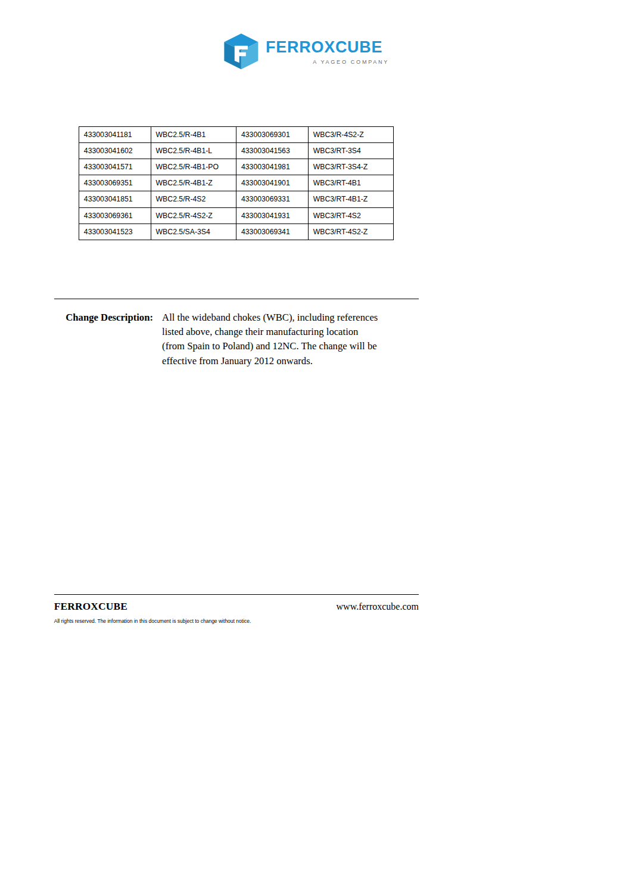FERROXCUBE A YAGEO COMPANY
| 433003041181 | WBC2.5/R-4B1 | 433003069301 | WBC3/R-4S2-Z |
| 433003041602 | WBC2.5/R-4B1-L | 433003041563 | WBC3/RT-3S4 |
| 433003041571 | WBC2.5/R-4B1-PO | 433003041981 | WBC3/RT-3S4-Z |
| 433003069351 | WBC2.5/R-4B1-Z | 433003041901 | WBC3/RT-4B1 |
| 433003041851 | WBC2.5/R-4S2 | 433003069331 | WBC3/RT-4B1-Z |
| 433003069361 | WBC2.5/R-4S2-Z | 433003041931 | WBC3/RT-4S2 |
| 433003041523 | WBC2.5/SA-3S4 | 433003069341 | WBC3/RT-4S2-Z |
Change Description:
All the wideband chokes (WBC), including references listed above, change their manufacturing location (from Spain to Poland) and 12NC. The change will be effective from January 2012 onwards.
FERROXCUBE
www.ferroxcube.com
All rights reserved. The information in this document is subject to change without notice.